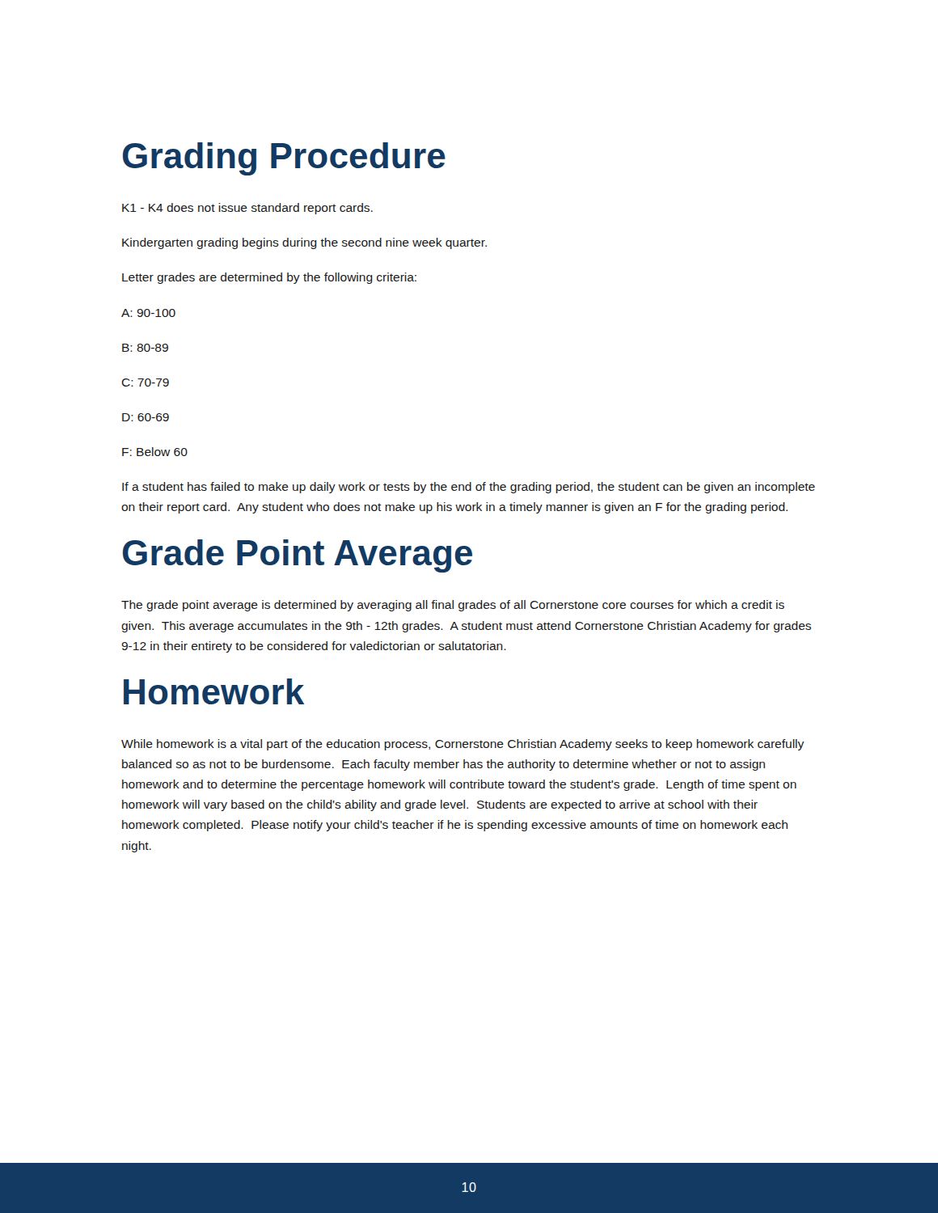Grading Procedure
K1 - K4 does not issue standard report cards.
Kindergarten grading begins during the second nine week quarter.
Letter grades are determined by the following criteria:
A: 90-100
B: 80-89
C: 70-79
D: 60-69
F: Below 60
If a student has failed to make up daily work or tests by the end of the grading period, the student can be given an incomplete on their report card. Any student who does not make up his work in a timely manner is given an F for the grading period.
Grade Point Average
The grade point average is determined by averaging all final grades of all Cornerstone core courses for which a credit is given. This average accumulates in the 9th - 12th grades. A student must attend Cornerstone Christian Academy for grades 9-12 in their entirety to be considered for valedictorian or salutatorian.
Homework
While homework is a vital part of the education process, Cornerstone Christian Academy seeks to keep homework carefully balanced so as not to be burdensome. Each faculty member has the authority to determine whether or not to assign homework and to determine the percentage homework will contribute toward the student's grade. Length of time spent on homework will vary based on the child's ability and grade level. Students are expected to arrive at school with their homework completed. Please notify your child's teacher if he is spending excessive amounts of time on homework each night.
10